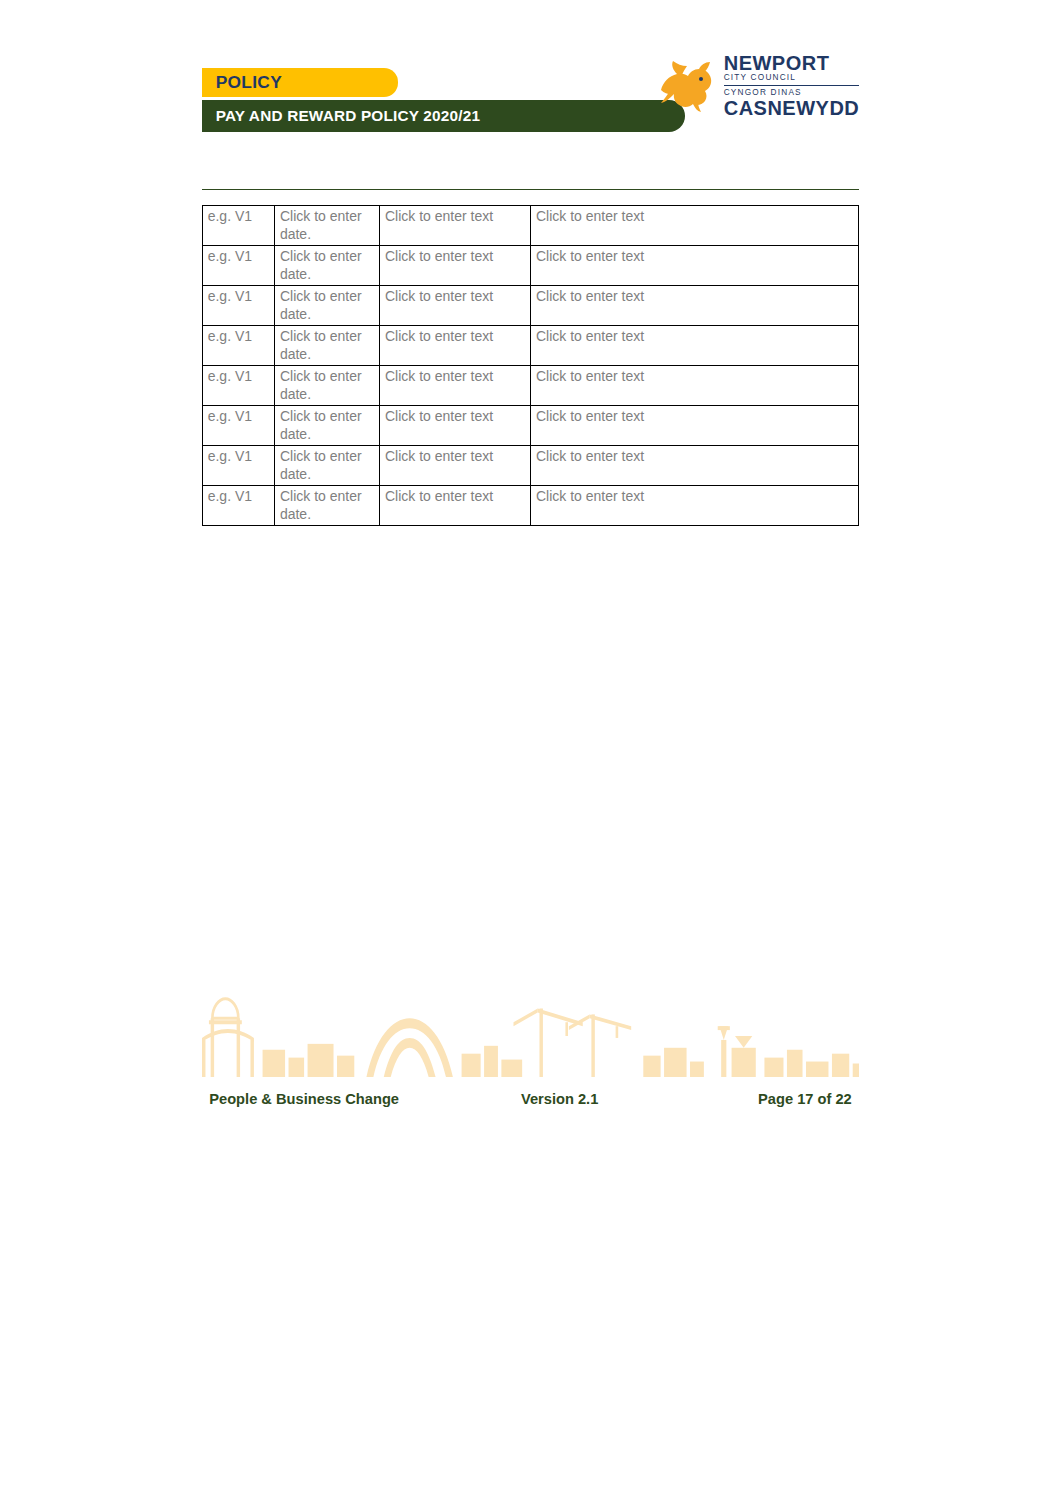POLICY
PAY AND REWARD POLICY 2020/21
NEWPORT
CITY COUNCIL
CYNGOR DINAS
CASNEWYDD
| e.g. V1 | Click to enter date. | Click to enter text | Click to enter text |
| e.g. V1 | Click to enter date. | Click to enter text | Click to enter text |
| e.g. V1 | Click to enter date. | Click to enter text | Click to enter text |
| e.g. V1 | Click to enter date. | Click to enter text | Click to enter text |
| e.g. V1 | Click to enter date. | Click to enter text | Click to enter text |
| e.g. V1 | Click to enter date. | Click to enter text | Click to enter text |
| e.g. V1 | Click to enter date. | Click to enter text | Click to enter text |
| e.g. V1 | Click to enter date. | Click to enter text | Click to enter text |
People & Business Change
Version 2.1
Page 17 of 22